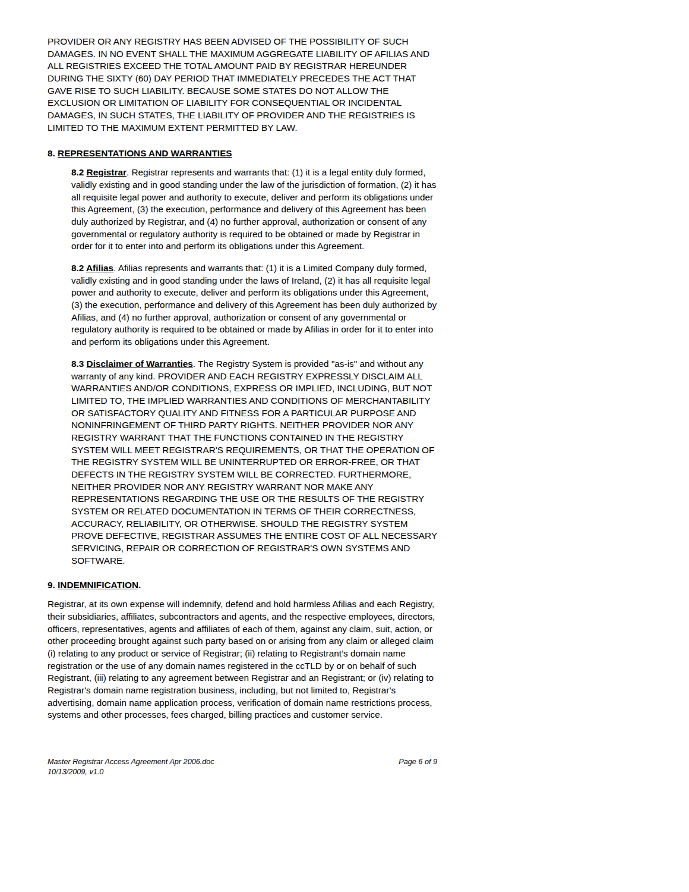Provider or any Registry has been advised of the possibility of such damages. In no event shall the maximum aggregate liability of Afilias and all Registries exceed the total amount paid by Registrar hereunder during the sixty (60) day period that immediately precedes the act that gave rise to such liability. Because some states do not allow the exclusion or limitation of liability for consequential or incidental damages, in such states, the liability of Provider and the Registries is limited to the maximum extent permitted by law.
8. REPRESENTATIONS AND WARRANTIES
8.2 Registrar. Registrar represents and warrants that: (1) it is a legal entity duly formed, validly existing and in good standing under the law of the jurisdiction of formation, (2) it has all requisite legal power and authority to execute, deliver and perform its obligations under this Agreement, (3) the execution, performance and delivery of this Agreement has been duly authorized by Registrar, and (4) no further approval, authorization or consent of any governmental or regulatory authority is required to be obtained or made by Registrar in order for it to enter into and perform its obligations under this Agreement.
8.2 Afilias. Afilias represents and warrants that: (1) it is a Limited Company duly formed, validly existing and in good standing under the laws of Ireland, (2) it has all requisite legal power and authority to execute, deliver and perform its obligations under this Agreement, (3) the execution, performance and delivery of this Agreement has been duly authorized by Afilias, and (4) no further approval, authorization or consent of any governmental or regulatory authority is required to be obtained or made by Afilias in order for it to enter into and perform its obligations under this Agreement.
8.3 Disclaimer of Warranties. The Registry System is provided "as-is" and without any warranty of any kind. Provider and each Registry expressly disclaim all warranties and/or conditions, express or implied, including, but not limited to, the implied warranties and conditions of merchantability or satisfactory quality and fitness for a particular purpose and noninfringement of third party rights. Neither Provider nor any Registry warrant that the functions contained in the Registry System will meet Registrar's requirements, or that the operation of the Registry System will be uninterrupted or error-free, or that defects in the Registry System will be corrected. Furthermore, neither Provider nor any Registry warrant nor make any representations regarding the use or the results of the Registry System or related documentation in terms of their correctness, accuracy, reliability, or otherwise. Should the Registry System prove defective, Registrar assumes the entire cost of all necessary servicing, repair or correction of Registrar's own systems and software.
9. INDEMNIFICATION.
Registrar, at its own expense will indemnify, defend and hold harmless Afilias and each Registry, their subsidiaries, affiliates, subcontractors and agents, and the respective employees, directors, officers, representatives, agents and affiliates of each of them, against any claim, suit, action, or other proceeding brought against such party based on or arising from any claim or alleged claim (i) relating to any product or service of Registrar; (ii) relating to Registrant’s domain name registration or the use of any domain names registered in the ccTLD by or on behalf of such Registrant, (iii) relating to any agreement between Registrar and an Registrant; or (iv) relating to Registrar's domain name registration business, including, but not limited to, Registrar's advertising, domain name application process, verification of domain name restrictions process, systems and other processes, fees charged, billing practices and customer service.
Master Registrar Access Agreement Apr 2006.doc
10/13/2009, v1.0
Page 6 of 9